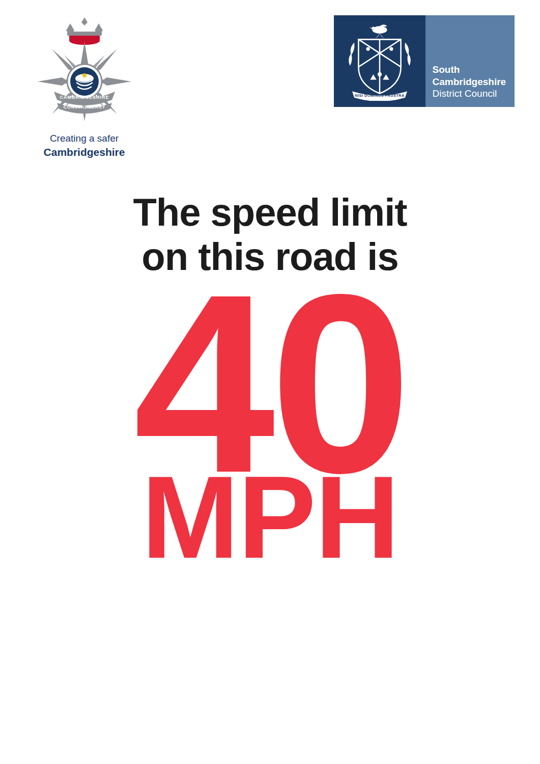CAMBRIDGESHIRE CONSTABULARY
Creating a safer Cambridgeshire
NISI DOMINUS FRUSTRA
South
Cambridgeshire
District Council
The speed limit
on this road is
40
MPH